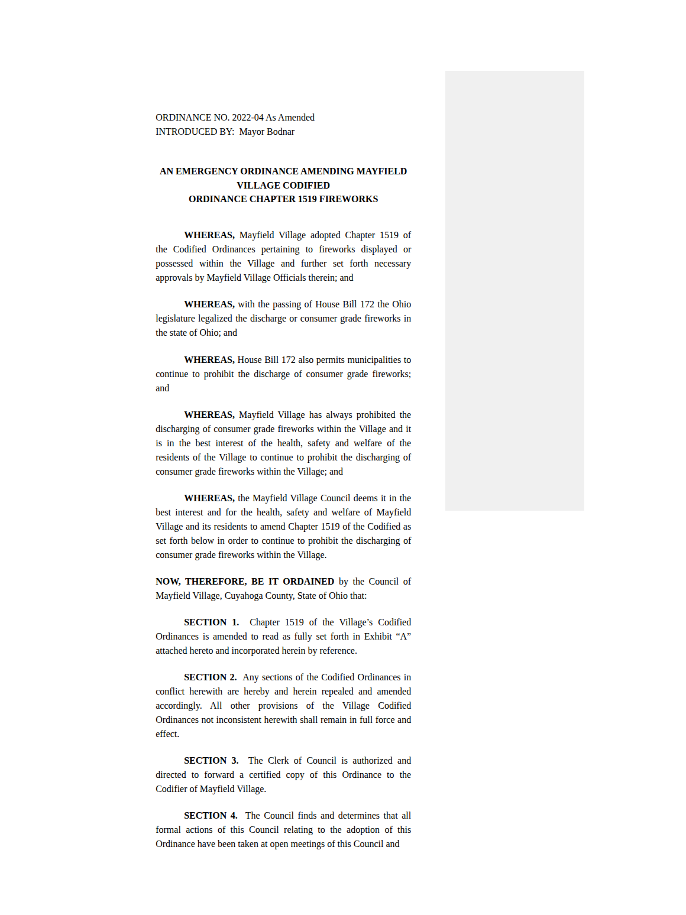ORDINANCE NO. 2022-04 As Amended
INTRODUCED BY: Mayor Bodnar
AN EMERGENCY ORDINANCE AMENDING MAYFIELD VILLAGE CODIFIED
ORDINANCE CHAPTER 1519 FIREWORKS
WHEREAS, Mayfield Village adopted Chapter 1519 of the Codified Ordinances pertaining to fireworks displayed or possessed within the Village and further set forth necessary approvals by Mayfield Village Officials therein; and
WHEREAS, with the passing of House Bill 172 the Ohio legislature legalized the discharge or consumer grade fireworks in the state of Ohio; and
WHEREAS, House Bill 172 also permits municipalities to continue to prohibit the discharge of consumer grade fireworks; and
WHEREAS, Mayfield Village has always prohibited the discharging of consumer grade fireworks within the Village and it is in the best interest of the health, safety and welfare of the residents of the Village to continue to prohibit the discharging of consumer grade fireworks within the Village; and
WHEREAS, the Mayfield Village Council deems it in the best interest and for the health, safety and welfare of Mayfield Village and its residents to amend Chapter 1519 of the Codified as set forth below in order to continue to prohibit the discharging of consumer grade fireworks within the Village.
NOW, THEREFORE, BE IT ORDAINED by the Council of Mayfield Village, Cuyahoga County, State of Ohio that:
SECTION 1. Chapter 1519 of the Village’s Codified Ordinances is amended to read as fully set forth in Exhibit “A” attached hereto and incorporated herein by reference.
SECTION 2. Any sections of the Codified Ordinances in conflict herewith are hereby and herein repealed and amended accordingly. All other provisions of the Village Codified Ordinances not inconsistent herewith shall remain in full force and effect.
SECTION 3. The Clerk of Council is authorized and directed to forward a certified copy of this Ordinance to the Codifier of Mayfield Village.
SECTION 4. The Council finds and determines that all formal actions of this Council relating to the adoption of this Ordinance have been taken at open meetings of this Council and